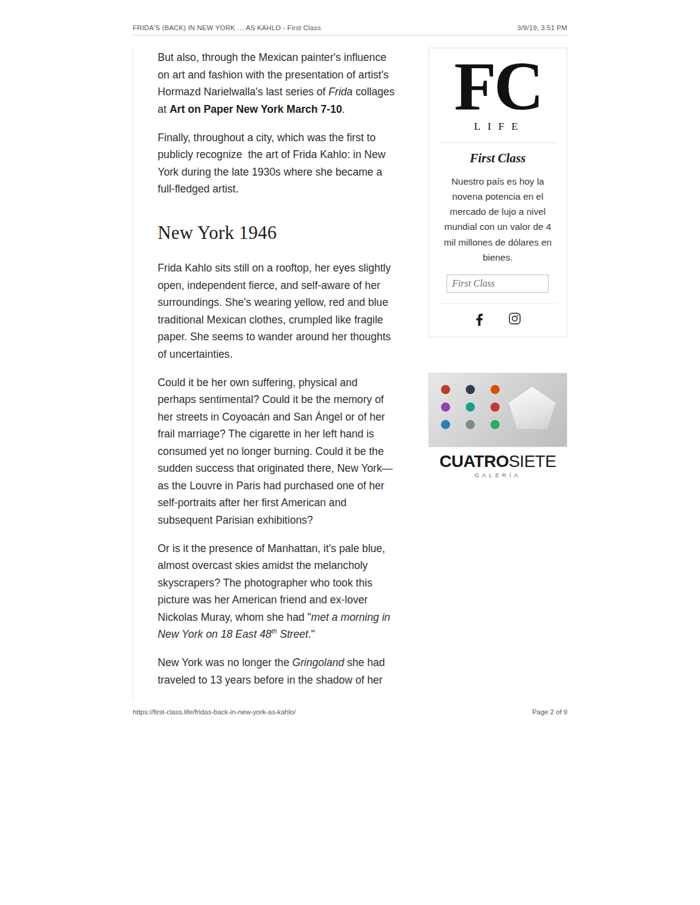FRIDA'S (BACK) IN NEW YORK … AS KAHLO - First Class 3/9/19, 3:51 PM
But also, through the Mexican painter's influence on art and fashion with the presentation of artist's Hormazd Narielwalla's last series of Frida collages at Art on Paper New York March 7-10.
Finally, throughout a city, which was the first to publicly recognize the art of Frida Kahlo: in New York during the late 1930s where she became a full-fledged artist.
New York 1946
Frida Kahlo sits still on a rooftop, her eyes slightly open, independent fierce, and self-aware of her surroundings. She's wearing yellow, red and blue traditional Mexican clothes, crumpled like fragile paper. She seems to wander around her thoughts of uncertainties.
Could it be her own suffering, physical and perhaps sentimental? Could it be the memory of her streets in Coyoacán and San Ángel or of her frail marriage? The cigarette in her left hand is consumed yet no longer burning. Could it be the sudden success that originated there, New York—as the Louvre in Paris had purchased one of her self-portraits after her first American and subsequent Parisian exhibitions?
Or is it the presence of Manhattan, it's pale blue, almost overcast skies amidst the melancholy skyscrapers? The photographer who took this picture was her American friend and ex-lover Nickolas Muray, whom she had "met a morning in New York on 18 East 48th Street."
New York was no longer the Gringoland she had traveled to 13 years before in the shadow of her
FC
Life
First Class
Nuestro país es hoy la novena potencia en el mercado de lujo a nivel mundial con un valor de 4 mil millones de dólares en bienes.
CUATROSIETE
Galería
https://first-class.life/fridas-back-in-new-york-as-kahlo/ Page 2 of 9